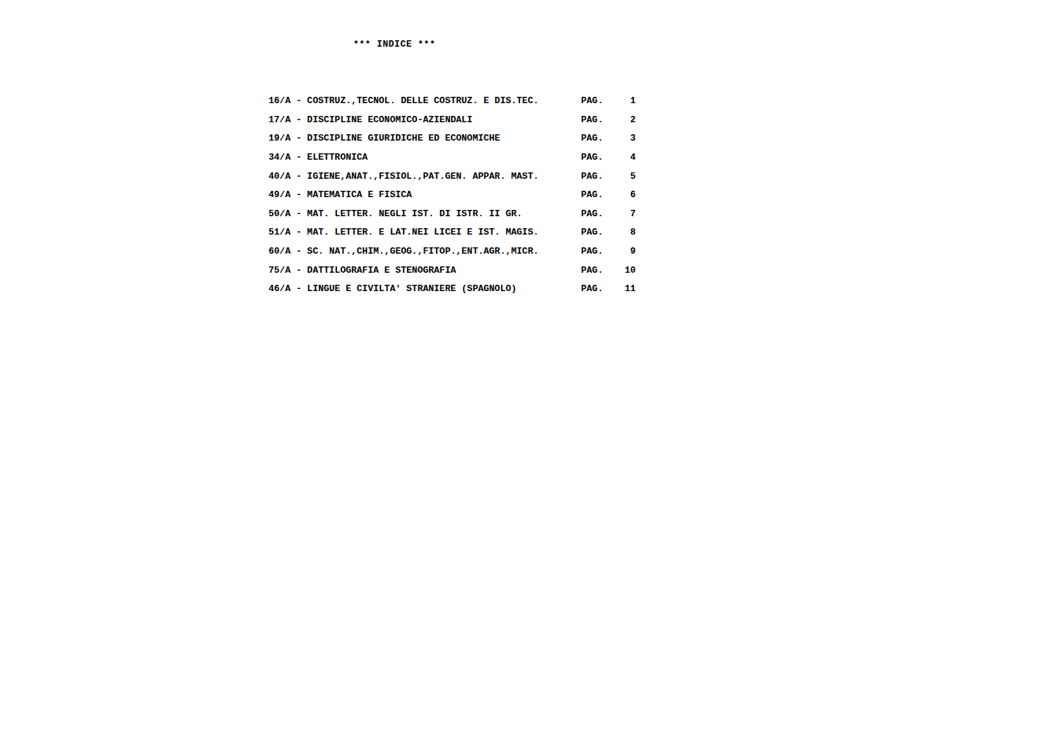*** INDICE ***
| 16/A - COSTRUZ.,TECNOL. DELLE COSTRUZ. E DIS.TEC. | PAG. | 1 |
| 17/A - DISCIPLINE ECONOMICO-AZIENDALI | PAG. | 2 |
| 19/A - DISCIPLINE GIURIDICHE ED ECONOMICHE | PAG. | 3 |
| 34/A - ELETTRONICA | PAG. | 4 |
| 40/A - IGIENE,ANAT.,FISIOL.,PAT.GEN. APPAR. MAST. | PAG. | 5 |
| 49/A - MATEMATICA E FISICA | PAG. | 6 |
| 50/A - MAT. LETTER. NEGLI IST. DI ISTR. II GR. | PAG. | 7 |
| 51/A - MAT. LETTER. E LAT.NEI LICEI E IST. MAGIS. | PAG. | 8 |
| 60/A - SC. NAT.,CHIM.,GEOG.,FITOP.,ENT.AGR.,MICR. | PAG. | 9 |
| 75/A - DATTILOGRAFIA E STENOGRAFIA | PAG. | 10 |
| 46/A - LINGUE E CIVILTA' STRANIERE (SPAGNOLO) | PAG. | 11 |